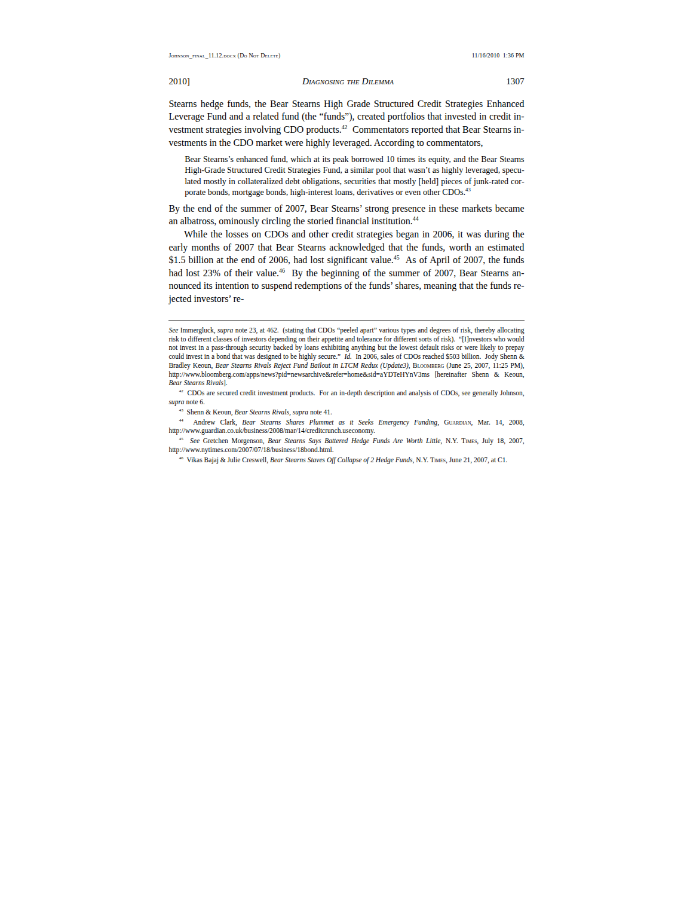Johnson_final_11.12.docx (Do Not Delete) 11/16/2010 1:36 PM
2010] Diagnosing the Dilemma 1307
Stearns hedge funds, the Bear Stearns High Grade Structured Credit Strategies Enhanced Leverage Fund and a related fund (the “funds”), created portfolios that invested in credit investment strategies involving CDO products.42 Commentators reported that Bear Stearns investments in the CDO market were highly leveraged. According to commentators,
Bear Stearns’s enhanced fund, which at its peak borrowed 10 times its equity, and the Bear Stearns High-Grade Structured Credit Strategies Fund, a similar pool that wasn’t as highly leveraged, speculated mostly in collateralized debt obligations, securities that mostly [held] pieces of junk-rated corporate bonds, mortgage bonds, high-interest loans, derivatives or even other CDOs.43
By the end of the summer of 2007, Bear Stearns’ strong presence in these markets became an albatross, ominously circling the storied financial institution.44
While the losses on CDOs and other credit strategies began in 2006, it was during the early months of 2007 that Bear Stearns acknowledged that the funds, worth an estimated $1.5 billion at the end of 2006, had lost significant value.45 As of April of 2007, the funds had lost 23% of their value.46 By the beginning of the summer of 2007, Bear Stearns announced its intention to suspend redemptions of the funds’ shares, meaning that the funds rejected investors’ re-
See Immergluck, supra note 23, at 462. (stating that CDOs “peeled apart” various types and degrees of risk, thereby allocating risk to different classes of investors depending on their appetite and tolerance for different sorts of risk). “[I]nvestors who would not invest in a pass-through security backed by loans exhibiting anything but the lowest default risks or were likely to prepay could invest in a bond that was designed to be highly secure.” Id. In 2006, sales of CDOs reached $503 billion. Jody Shenn & Bradley Keoun, Bear Stearns Rivals Reject Fund Bailout in LTCM Redux (Update3), Bloomberg (June 25, 2007, 11:25 PM), http://www.bloomberg.com/apps/news?pid=newsarchive&refer=home&sid=aYDTeHYnV3ms [hereinafter Shenn & Keoun, Bear Stearns Rivals].
42 CDOs are secured credit investment products. For an in-depth description and analysis of CDOs, see generally Johnson, supra note 6.
43 Shenn & Keoun, Bear Stearns Rivals, supra note 41.
44 Andrew Clark, Bear Stearns Shares Plummet as it Seeks Emergency Funding, Guardian, Mar. 14, 2008, http://www.guardian.co.uk/business/2008/mar/14/creditcrunch.useconomy.
45 See Gretchen Morgenson, Bear Stearns Says Battered Hedge Funds Are Worth Little, N.Y. Times, July 18, 2007, http://www.nytimes.com/2007/07/18/business/18bond.html.
46 Vikas Bajaj & Julie Creswell, Bear Stearns Staves Off Collapse of 2 Hedge Funds, N.Y. Times, June 21, 2007, at C1.